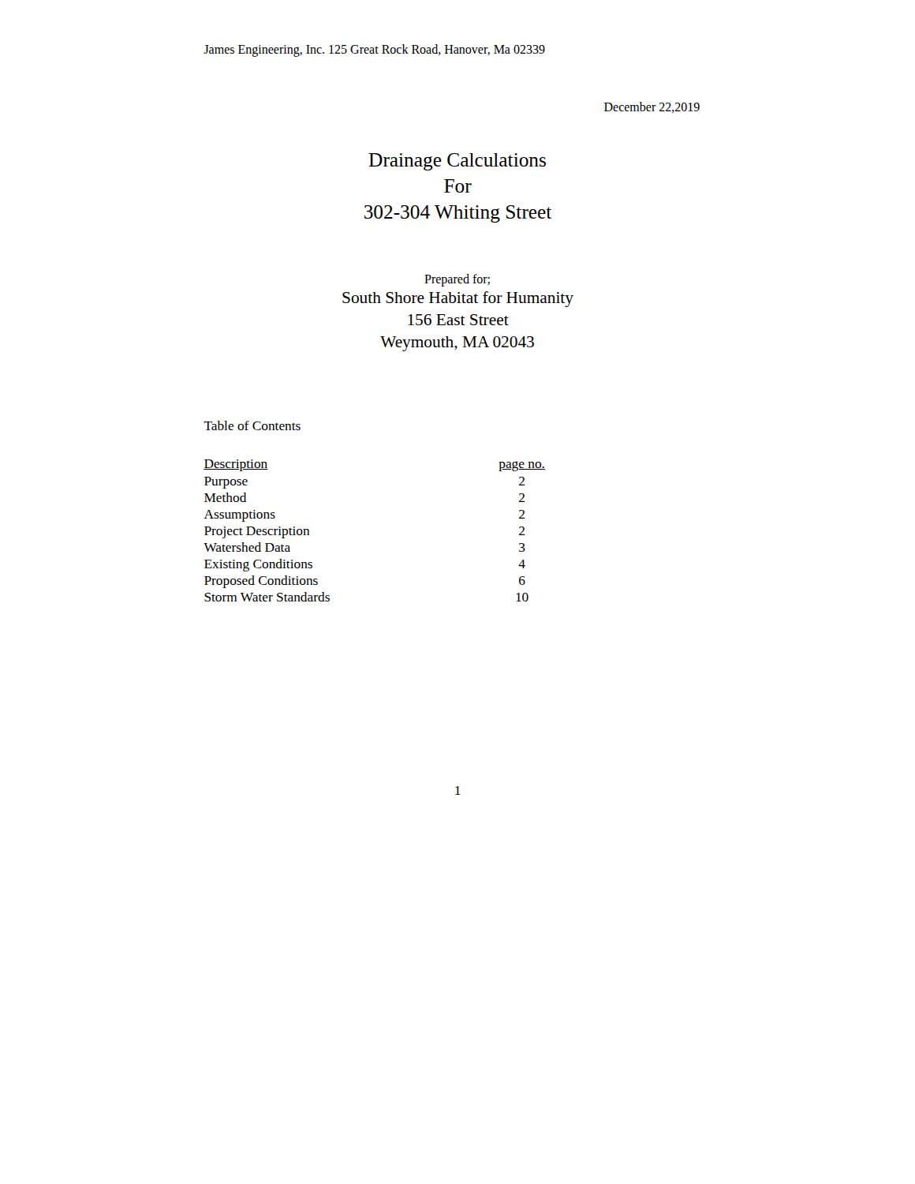James Engineering, Inc. 125 Great Rock Road, Hanover, Ma 02339
December 22,2019
Drainage Calculations
For
302-304 Whiting Street
Prepared for;
South Shore Habitat for Humanity
156 East Street
Weymouth, MA 02043
Table of Contents
| Description | page no. |
| Purpose | 2 |
| Method | 2 |
| Assumptions | 2 |
| Project Description | 2 |
| Watershed Data | 3 |
| Existing Conditions | 4 |
| Proposed Conditions | 6 |
| Storm Water Standards | 10 |
1